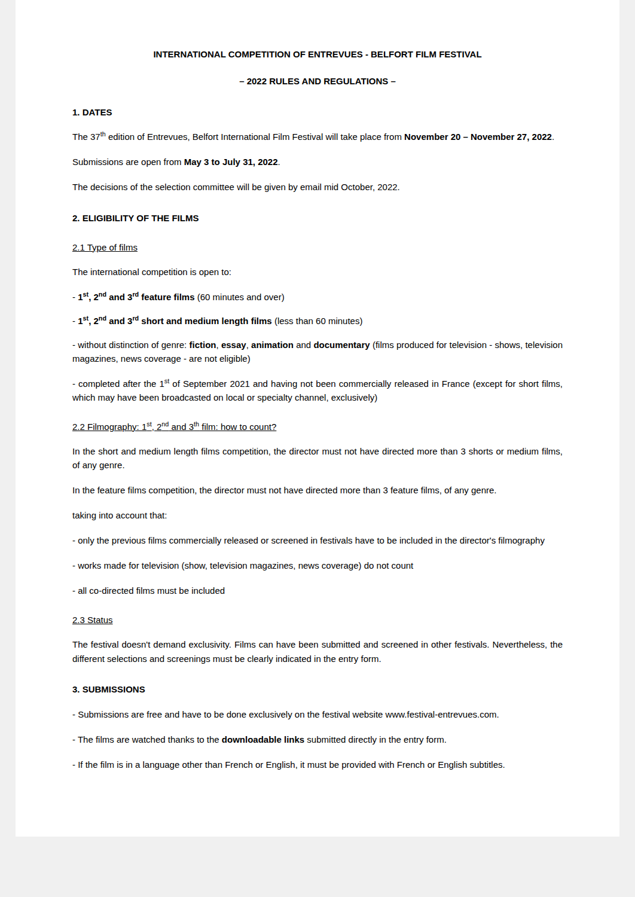INTERNATIONAL COMPETITION OF ENTREVUES - BELFORT FILM FESTIVAL – 2022 RULES AND REGULATIONS –
1. DATES
The 37th edition of Entrevues, Belfort International Film Festival will take place from November 20 – November 27, 2022.
Submissions are open from May 3 to July 31, 2022.
The decisions of the selection committee will be given by email mid October, 2022.
2. ELIGIBILITY OF THE FILMS
2.1 Type of films
The international competition is open to:
- 1st, 2nd and 3rd feature films (60 minutes and over)
- 1st, 2nd and 3rd short and medium length films (less than 60 minutes)
- without distinction of genre: fiction, essay, animation and documentary (films produced for television - shows, television magazines, news coverage - are not eligible)
- completed after the 1st of September 2021 and having not been commercially released in France (except for short films, which may have been broadcasted on local or specialty channel, exclusively)
2.2 Filmography: 1st, 2nd and 3th film: how to count?
In the short and medium length films competition, the director must not have directed more than 3 shorts or medium films, of any genre.
In the feature films competition, the director must not have directed more than 3 feature films, of any genre.
taking into account that:
- only the previous films commercially released or screened in festivals have to be included in the director's filmography
- works made for television (show, television magazines, news coverage) do not count
- all co-directed films must be included
2.3 Status
The festival doesn't demand exclusivity. Films can have been submitted and screened in other festivals. Nevertheless, the different selections and screenings must be clearly indicated in the entry form.
3. SUBMISSIONS
- Submissions are free and have to be done exclusively on the festival website www.festival-entrevues.com.
- The films are watched thanks to the downloadable links submitted directly in the entry form.
- If the film is in a language other than French or English, it must be provided with French or English subtitles.